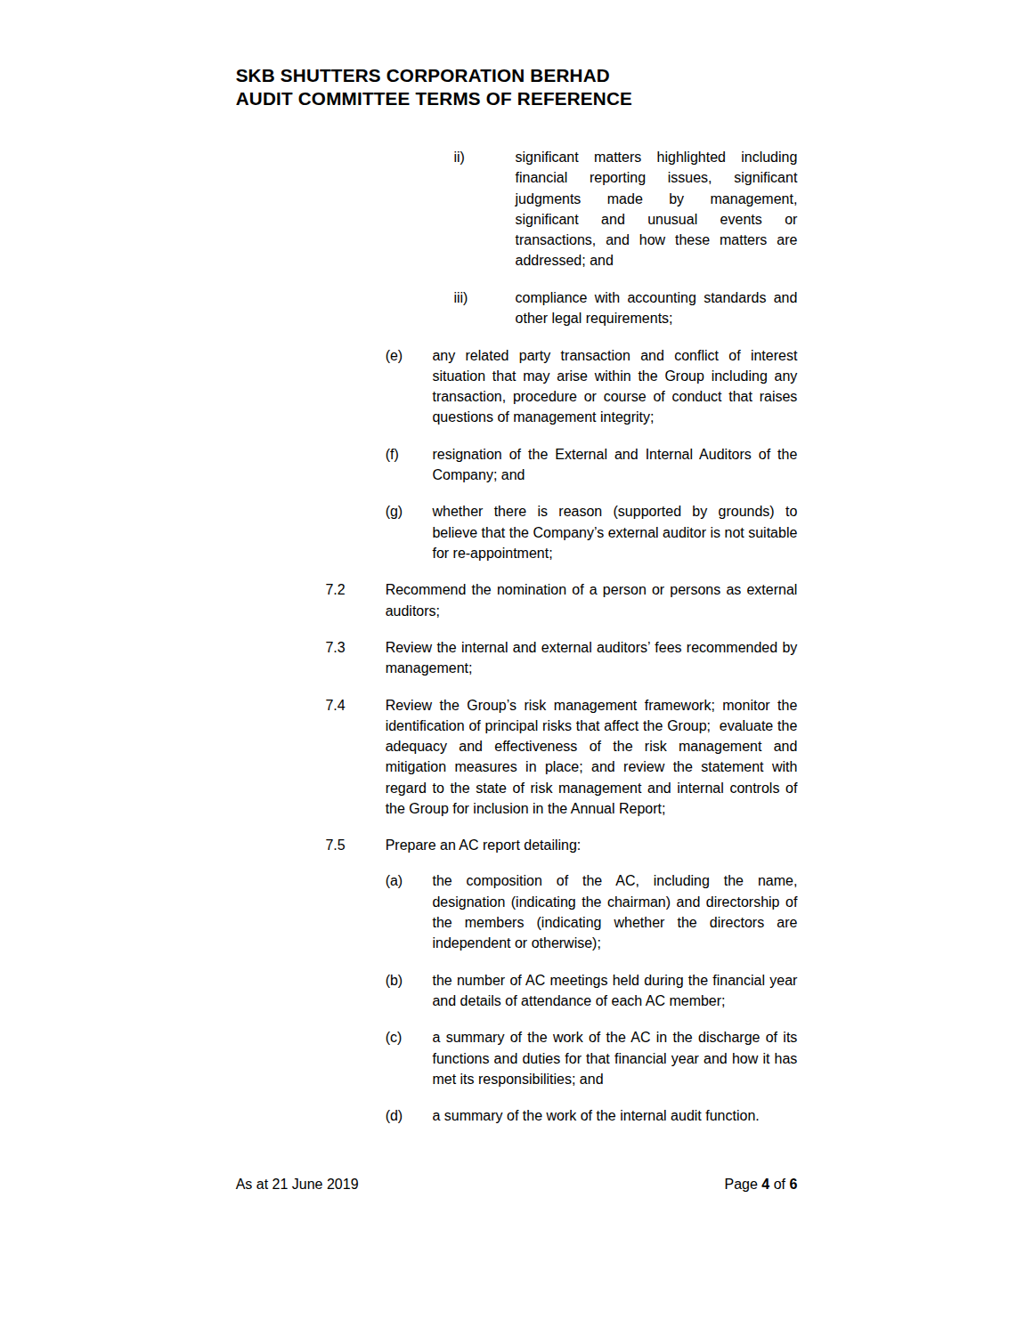SKB Shutters Corporation Berhad
Audit Committee Terms of Reference
ii)
significant matters highlighted including financial reporting issues, significant judgments made by management, significant and unusual events or transactions, and how these matters are addressed; and
iii)
compliance with accounting standards and other legal requirements;
(e)
any related party transaction and conflict of interest situation that may arise within the Group including any transaction, procedure or course of conduct that raises questions of management integrity;
(f)
resignation of the External and Internal Auditors of the Company; and
(g)
whether there is reason (supported by grounds) to believe that the Company’s external auditor is not suitable for re-appointment;
7.2
Recommend the nomination of a person or persons as external auditors;
7.3
Review the internal and external auditors’ fees recommended by management;
7.4
Review the Group’s risk management framework; monitor the identification of principal risks that affect the Group; evaluate the adequacy and effectiveness of the risk management and mitigation measures in place; and review the statement with regard to the state of risk management and internal controls of the Group for inclusion in the Annual Report;
7.5
Prepare an AC report detailing:
(a)
the composition of the AC, including the name, designation (indicating the chairman) and directorship of the members (indicating whether the directors are independent or otherwise);
(b)
the number of AC meetings held during the financial year and details of attendance of each AC member;
(c)
a summary of the work of the AC in the discharge of its functions and duties for that financial year and how it has met its responsibilities; and
(d)
a summary of the work of the internal audit function.
As at 21 June 2019
Page 4 of 6